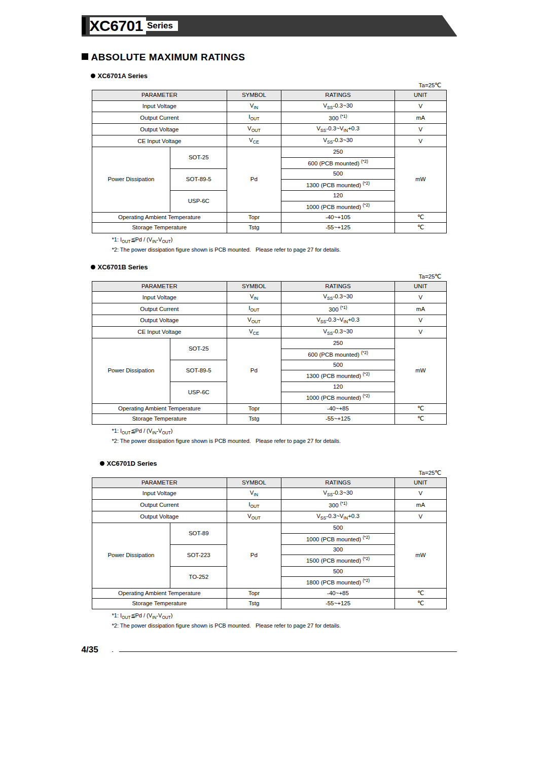XC6701 Series
ABSOLUTE MAXIMUM RATINGS
XC6701A Series
Ta=25℃
| PARAMETER | SYMBOL | RATINGS | UNIT |
| --- | --- | --- | --- |
| Input Voltage | V IN | V SS -0.3~30 | V |
| Output Current | I OUT | 300 (*1) | mA |
| Output Voltage | V OUT | V SS -0.3~V IN +0.3 | V |
| CE Input Voltage | V CE | V SS -0.3~30 | V |
| Power Dissipation | SOT-25 | Pd | 250 | mW |
| 600 (PCB mounted) (*2) |
| SOT-89-5 | 500 |
| 1300 (PCB mounted) (*2) |
| USP-6C | 120 |
| 1000 (PCB mounted) (*2) |
| Operating Ambient Temperature | Topr | -40~+105 | ℃ |
| Storage Temperature | Tstg | -55~+125 | ℃ |
*1: IOUT≦Pd / (VIN-VOUT)
*2: The power dissipation figure shown is PCB mounted. Please refer to page 27 for details.
XC6701B Series
Ta=25℃
| PARAMETER | SYMBOL | RATINGS | UNIT |
| --- | --- | --- | --- |
| Input Voltage | V IN | V SS -0.3~30 | V |
| Output Current | I OUT | 300 (*1) | mA |
| Output Voltage | V OUT | V SS -0.3~V IN +0.3 | V |
| CE Input Voltage | V CE | V SS -0.3~30 | V |
| Power Dissipation | SOT-25 | Pd | 250 | mW |
| 600 (PCB mounted) (*2) |
| SOT-89-5 | 500 |
| 1300 (PCB mounted) (*2) |
| USP-6C | 120 |
| 1000 (PCB mounted) (*2) |
| Operating Ambient Temperature | Topr | -40~+85 | ℃ |
| Storage Temperature | Tstg | -55~+125 | ℃ |
*1: IOUT≦Pd / (VIN-VOUT)
*2: The power dissipation figure shown is PCB mounted. Please refer to page 27 for details.
XC6701D Series
Ta=25℃
| PARAMETER | SYMBOL | RATINGS | UNIT |
| --- | --- | --- | --- |
| Input Voltage | V IN | V SS -0.3~30 | V |
| Output Current | I OUT | 300 (*1) | mA |
| Output Voltage | V OUT | V SS -0.3~V IN +0.3 | V |
| Power Dissipation | SOT-89 | Pd | 500 | mW |
| 1000 (PCB mounted) (*2) |
| SOT-223 | 300 |
| 1500 (PCB mounted) (*2) |
| TO-252 | 500 |
| 1800 (PCB mounted) (*2) |
| Operating Ambient Temperature | Topr | -40~+85 | ℃ |
| Storage Temperature | Tstg | -55~+125 | ℃ |
*1: IOUT≦Pd / (VIN-VOUT)
*2: The power dissipation figure shown is PCB mounted. Please refer to page 27 for details.
4/35